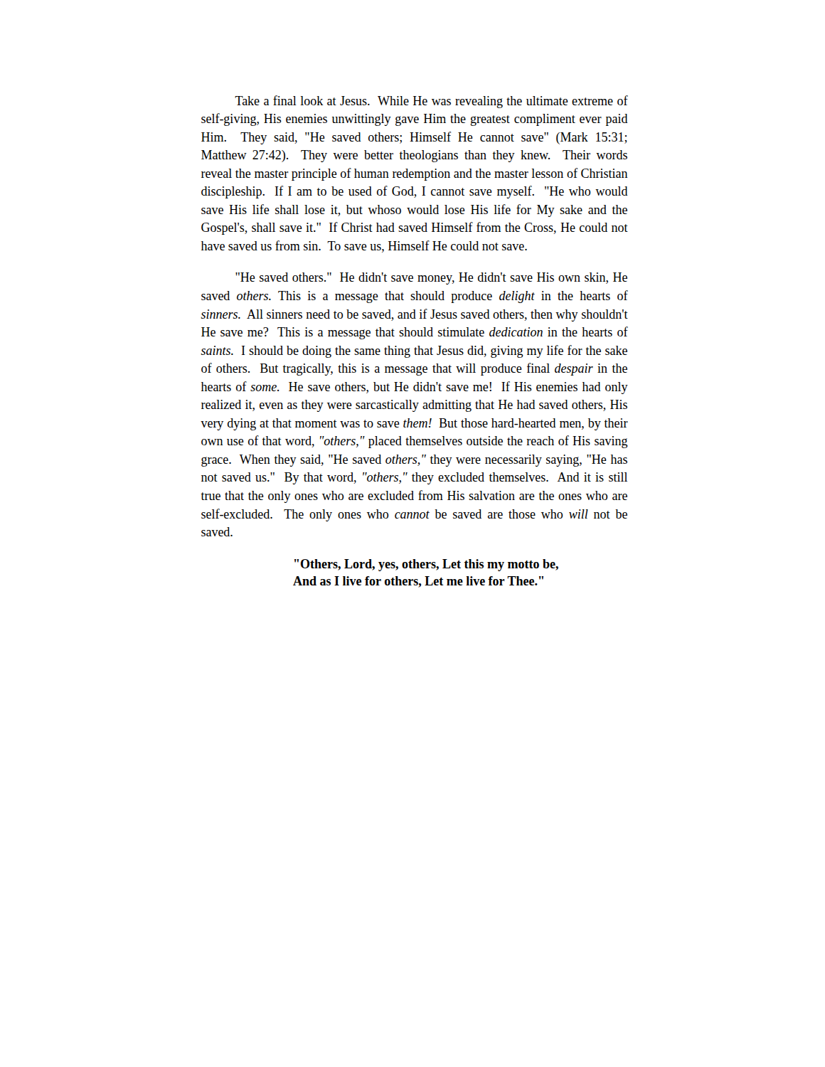Take a final look at Jesus. While He was revealing the ultimate extreme of self-giving, His enemies unwittingly gave Him the greatest compliment ever paid Him. They said, "He saved others; Himself He cannot save" (Mark 15:31; Matthew 27:42). They were better theologians than they knew. Their words reveal the master principle of human redemption and the master lesson of Christian discipleship. If I am to be used of God, I cannot save myself. "He who would save His life shall lose it, but whoso would lose His life for My sake and the Gospel's, shall save it." If Christ had saved Himself from the Cross, He could not have saved us from sin. To save us, Himself He could not save.
"He saved others." He didn't save money, He didn't save His own skin, He saved others. This is a message that should produce delight in the hearts of sinners. All sinners need to be saved, and if Jesus saved others, then why shouldn't He save me? This is a message that should stimulate dedication in the hearts of saints. I should be doing the same thing that Jesus did, giving my life for the sake of others. But tragically, this is a message that will produce final despair in the hearts of some. He save others, but He didn't save me! If His enemies had only realized it, even as they were sarcastically admitting that He had saved others, His very dying at that moment was to save them! But those hard-hearted men, by their own use of that word, "others," placed themselves outside the reach of His saving grace. When they said, "He saved others," they were necessarily saying, "He has not saved us." By that word, "others," they excluded themselves. And it is still true that the only ones who are excluded from His salvation are the ones who are self-excluded. The only ones who cannot be saved are those who will not be saved.
"Others, Lord, yes, others, Let this my motto be,
And as I live for others, Let me live for Thee."